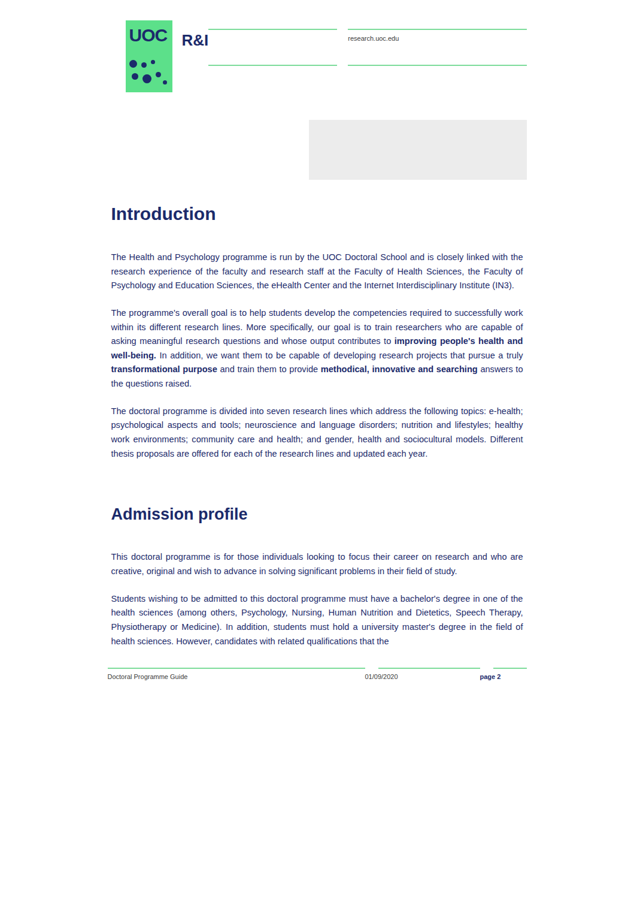UOC
R&I
research.uoc.edu
Introduction
The Health and Psychology programme is run by the UOC Doctoral School and is closely linked with the research experience of the faculty and research staff at the Faculty of Health Sciences, the Faculty of Psychology and Education Sciences, the eHealth Center and the Internet Interdisciplinary Institute (IN3).
The programme's overall goal is to help students develop the competencies required to successfully work within its different research lines. More specifically, our goal is to train researchers who are capable of asking meaningful research questions and whose output contributes to improving people's health and well-being. In addition, we want them to be capable of developing research projects that pursue a truly transformational purpose and train them to provide methodical, innovative and searching answers to the questions raised.
The doctoral programme is divided into seven research lines which address the following topics: e-health; psychological aspects and tools; neuroscience and language disorders; nutrition and lifestyles; healthy work environments; community care and health; and gender, health and sociocultural models. Different thesis proposals are offered for each of the research lines and updated each year.
Admission profile
This doctoral programme is for those individuals looking to focus their career on research and who are creative, original and wish to advance in solving significant problems in their field of study.
Students wishing to be admitted to this doctoral programme must have a bachelor's degree in one of the health sciences (among others, Psychology, Nursing, Human Nutrition and Dietetics, Speech Therapy, Physiotherapy or Medicine). In addition, students must hold a university master's degree in the field of health sciences. However, candidates with related qualifications that the
Doctoral Programme Guide
01/09/2020
page 2